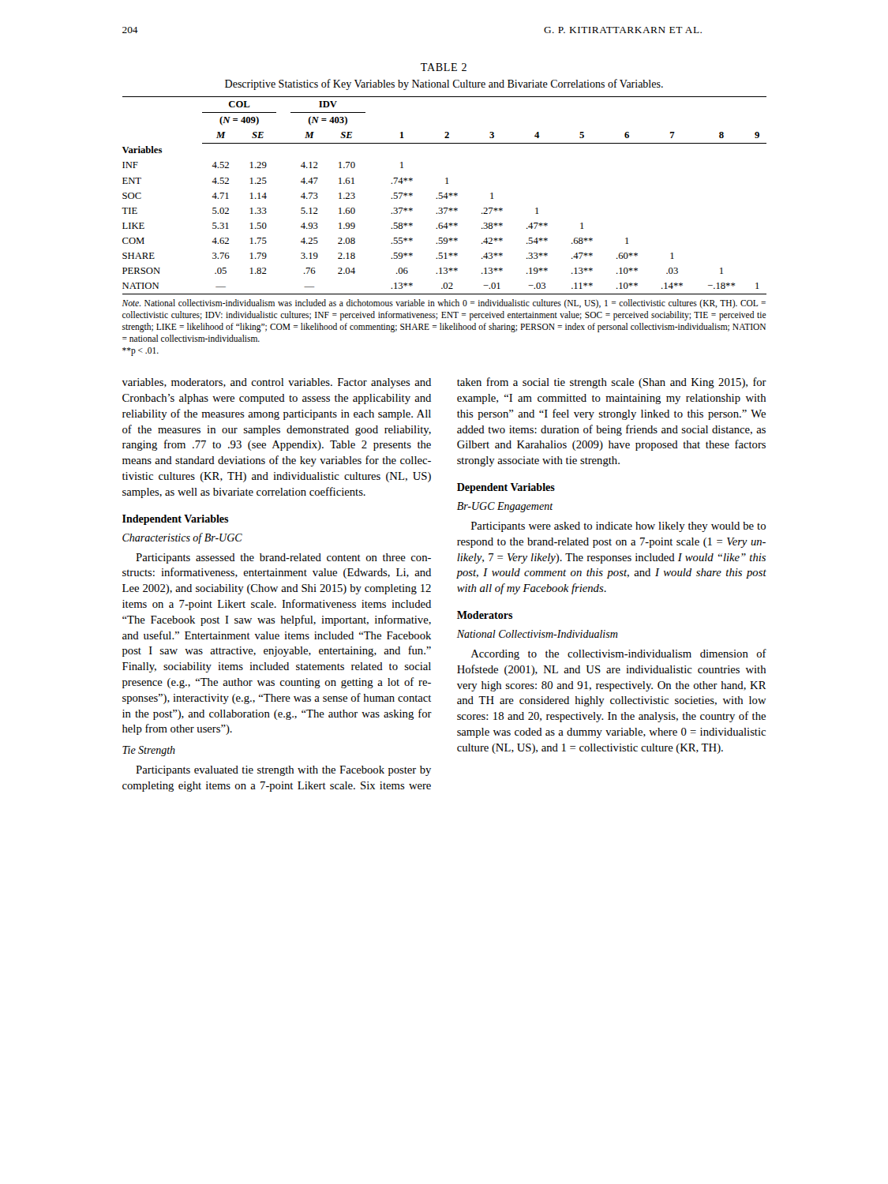204 G. P. KITIRATTARKARN ET AL.
TABLE 2 Descriptive Statistics of Key Variables by National Culture and Bivariate Correlations of Variables.
| | COL | | IDV | | |
| --- | --- | --- | --- | --- | --- |
| ( N = 409) | | ( N = 403) | | |
| M | SE | | M | SE | | 1 | 2 | 3 | 4 | 5 | 6 | 7 | 8 | 9 |
| Variables | |
| INF | 4.52 | 1.29 | | 4.12 | 1.70 | | 1 | | | | | | | | |
| ENT | 4.52 | 1.25 | | 4.47 | 1.61 | | .74** | 1 | | | | | | | |
| SOC | 4.71 | 1.14 | | 4.73 | 1.23 | | .57** | .54** | 1 | | | | | | |
| TIE | 5.02 | 1.33 | | 5.12 | 1.60 | | .37** | .37** | .27** | 1 | | | | | |
| LIKE | 5.31 | 1.50 | | 4.93 | 1.99 | | .58** | .64** | .38** | .47** | 1 | | | | |
| COM | 4.62 | 1.75 | | 4.25 | 2.08 | | .55** | .59** | .42** | .54** | .68** | 1 | | | |
| SHARE | 3.76 | 1.79 | | 3.19 | 2.18 | | .59** | .51** | .43** | .33** | .47** | .60** | 1 | | |
| PERSON | .05 | 1.82 | | .76 | 2.04 | | .06 | .13** | .13** | .19** | .13** | .10** | .03 | 1 | |
| NATION | — | | | — | | | .13** | .02 | −.01 | −.03 | .11** | .10** | .14** | −.18** | 1 |
Note. National collectivism-individualism was included as a dichotomous variable in which 0 = individualistic cultures (NL, US), 1 = collectivistic cultures (KR, TH). COL = collectivistic cultures; IDV: individualistic cultures; INF = perceived informativeness; ENT = perceived entertainment value; SOC = perceived sociability; TIE = perceived tie strength; LIKE = likelihood of “liking”; COM = likelihood of commenting; SHARE = likelihood of sharing; PERSON = index of personal collectivism-individualism; NATION = national collectivism-individualism.
**p < .01.
variables, moderators, and control variables. Factor analyses and Cronbach’s alphas were computed to assess the applicability and reliability of the measures among participants in each sample. All of the measures in our samples demonstrated good reliability, ranging from .77 to .93 (see Appendix). Table 2 presents the means and standard deviations of the key variables for the collectivistic cultures (KR, TH) and individualistic cultures (NL, US) samples, as well as bivariate correlation coefficients.
Independent Variables
Characteristics of Br-UGC
Participants assessed the brand-related content on three constructs: informativeness, entertainment value (Edwards, Li, and Lee 2002), and sociability (Chow and Shi 2015) by completing 12 items on a 7-point Likert scale. Informativeness items included “The Facebook post I saw was helpful, important, informative, and useful.” Entertainment value items included “The Facebook post I saw was attractive, enjoyable, entertaining, and fun.” Finally, sociability items included statements related to social presence (e.g., “The author was counting on getting a lot of responses”), interactivity (e.g., “There was a sense of human contact in the post”), and collaboration (e.g., “The author was asking for help from other users”).
Tie Strength
Participants evaluated tie strength with the Facebook poster by completing eight items on a 7-point Likert scale. Six items were taken from a social tie strength scale (Shan and King 2015), for example, “I am committed to maintaining my relationship with this person” and “I feel very strongly linked to this person.” We added two items: duration of being friends and social distance, as Gilbert and Karahalios (2009) have proposed that these factors strongly associate with tie strength.
Dependent Variables
Br-UGC Engagement
Participants were asked to indicate how likely they would be to respond to the brand-related post on a 7-point scale (1 = Very unlikely, 7 = Very likely). The responses included I would “like” this post, I would comment on this post, and I would share this post with all of my Facebook friends.
Moderators
National Collectivism-Individualism
According to the collectivism-individualism dimension of Hofstede (2001), NL and US are individualistic countries with very high scores: 80 and 91, respectively. On the other hand, KR and TH are considered highly collectivistic societies, with low scores: 18 and 20, respectively. In the analysis, the country of the sample was coded as a dummy variable, where 0 = individualistic culture (NL, US), and 1 = collectivistic culture (KR, TH).